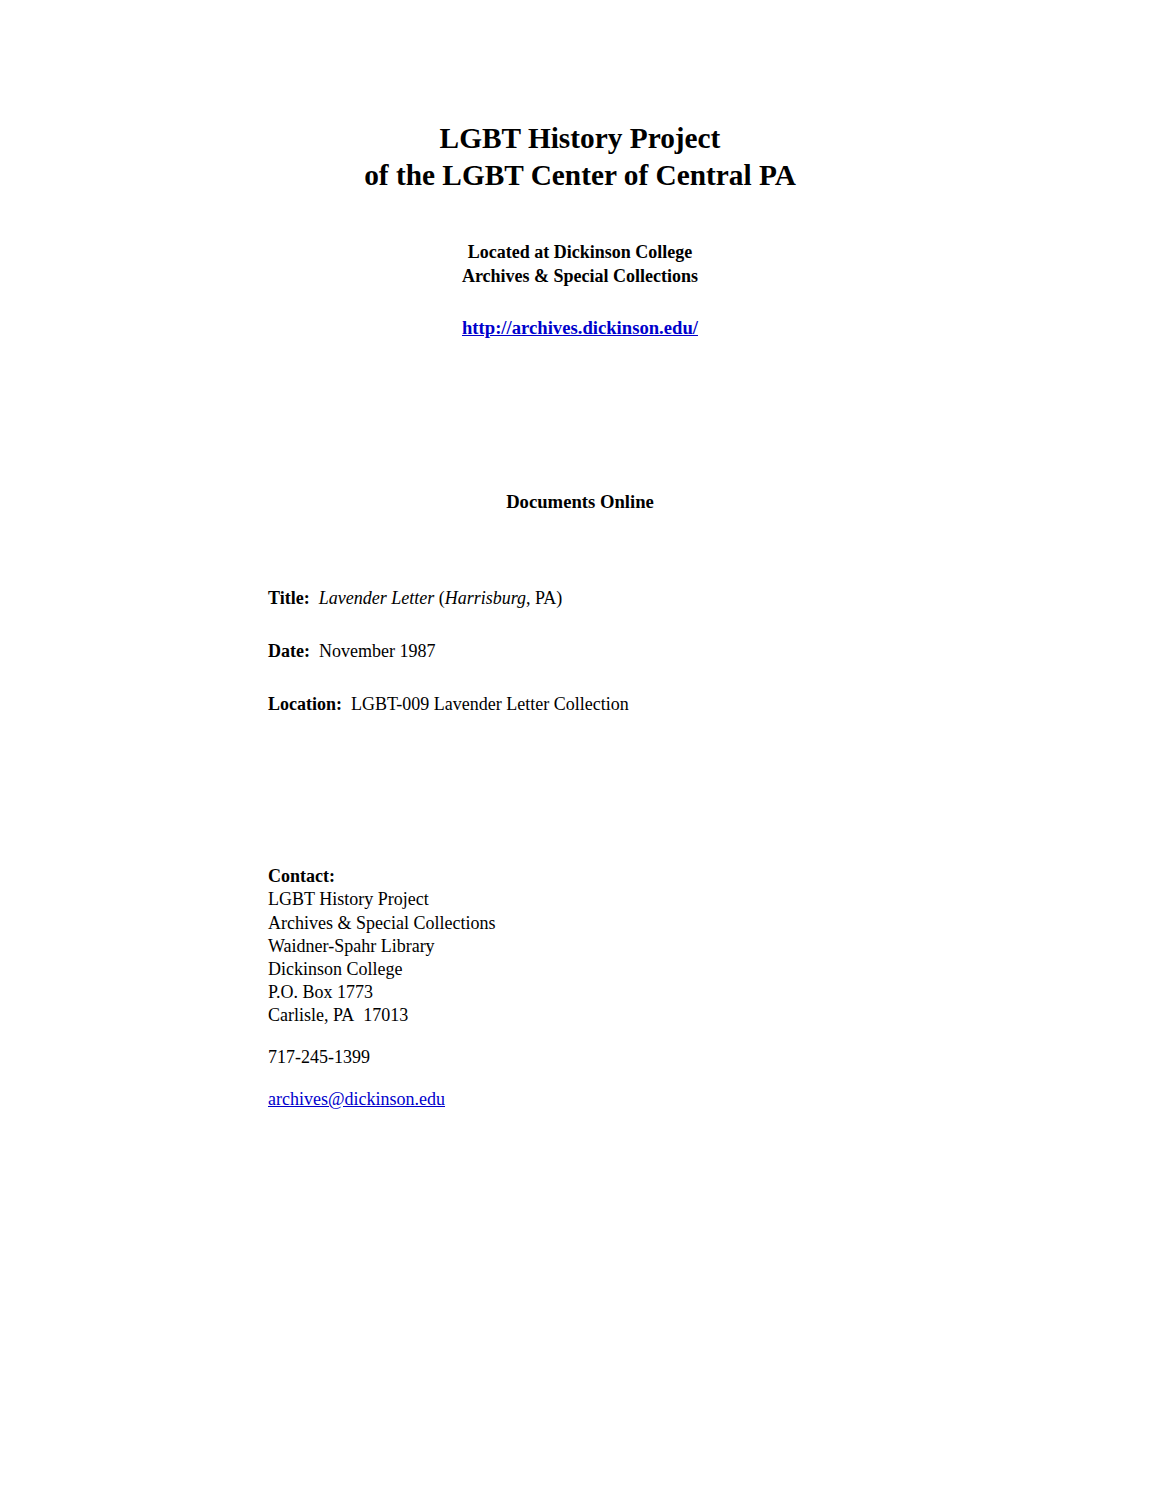LGBT History Project
of the LGBT Center of Central PA
Located at Dickinson College
Archives & Special Collections
http://archives.dickinson.edu/
Documents Online
Title: Lavender Letter (Harrisburg, PA)
Date: November 1987
Location: LGBT-009 Lavender Letter Collection
Contact: LGBT History Project
Archives & Special Collections
Waidner-Spahr Library
Dickinson College
P.O. Box 1773
Carlisle, PA 17013 717-245-1399 archives@dickinson.edu